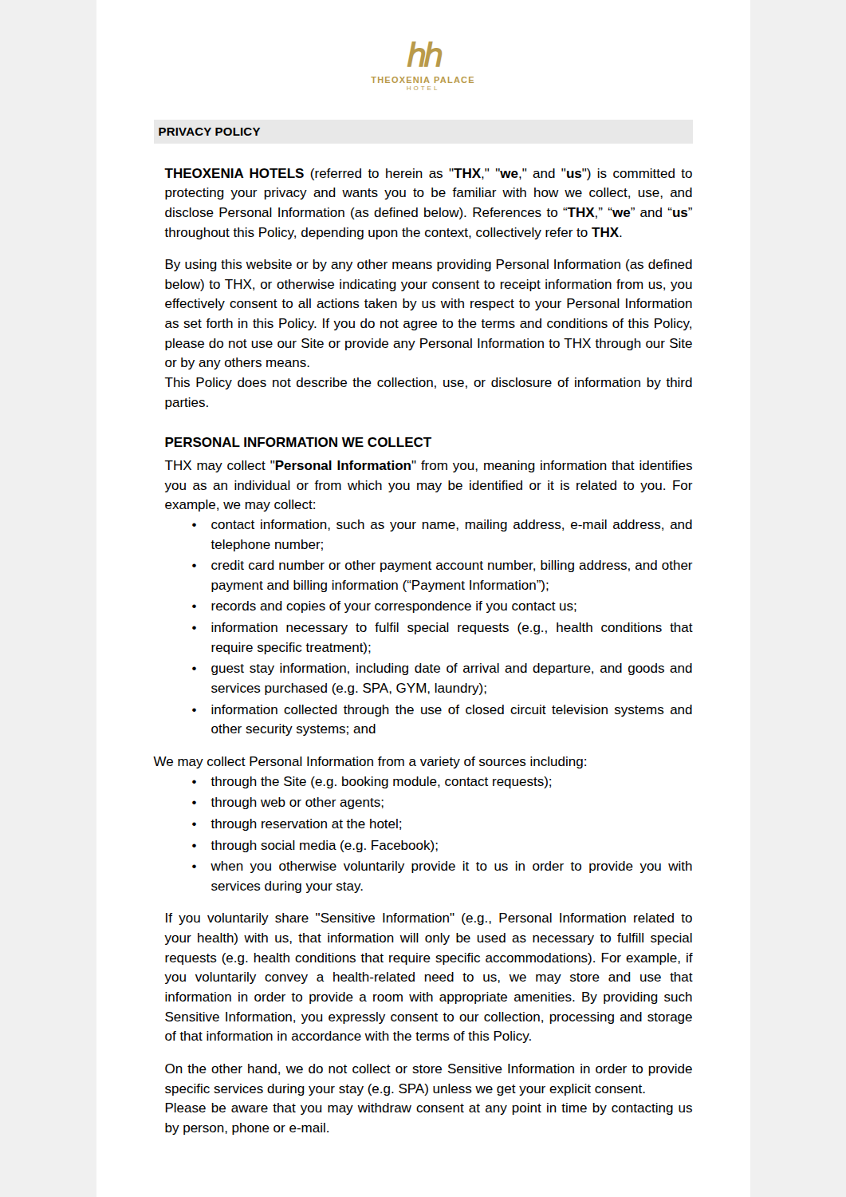ℎℎ
THEOXENIA PALACE
HOTEL
PRIVACY POLICY
THEOXENIA HOTELS (referred to herein as "THX," "we," and "us") is committed to protecting your privacy and wants you to be familiar with how we collect, use, and disclose Personal Information (as defined below). References to “THX,” “we” and “us” throughout this Policy, depending upon the context, collectively refer to THX.
By using this website or by any other means providing Personal Information (as defined below) to THX, or otherwise indicating your consent to receipt information from us, you effectively consent to all actions taken by us with respect to your Personal Information as set forth in this Policy. If you do not agree to the terms and conditions of this Policy, please do not use our Site or provide any Personal Information to THX through our Site or by any others means.
This Policy does not describe the collection, use, or disclosure of information by third parties.
PERSONAL INFORMATION WE COLLECT
THX may collect "Personal Information" from you, meaning information that identifies you as an individual or from which you may be identified or it is related to you. For example, we may collect:
contact information, such as your name, mailing address, e-mail address, and telephone number;
credit card number or other payment account number, billing address, and other payment and billing information (“Payment Information”);
records and copies of your correspondence if you contact us;
information necessary to fulfil special requests (e.g., health conditions that require specific treatment);
guest stay information, including date of arrival and departure, and goods and services purchased (e.g. SPA, GYM, laundry);
information collected through the use of closed circuit television systems and other security systems; and
We may collect Personal Information from a variety of sources including:
through the Site (e.g. booking module, contact requests);
through web or other agents;
through reservation at the hotel;
through social media (e.g. Facebook);
when you otherwise voluntarily provide it to us in order to provide you with services during your stay.
If you voluntarily share "Sensitive Information" (e.g., Personal Information related to your health) with us, that information will only be used as necessary to fulfill special requests (e.g. health conditions that require specific accommodations). For example, if you voluntarily convey a health-related need to us, we may store and use that information in order to provide a room with appropriate amenities. By providing such Sensitive Information, you expressly consent to our collection, processing and storage of that information in accordance with the terms of this Policy.
On the other hand, we do not collect or store Sensitive Information in order to provide specific services during your stay (e.g. SPA) unless we get your explicit consent.
Please be aware that you may withdraw consent at any point in time by contacting us by person, phone or e-mail.